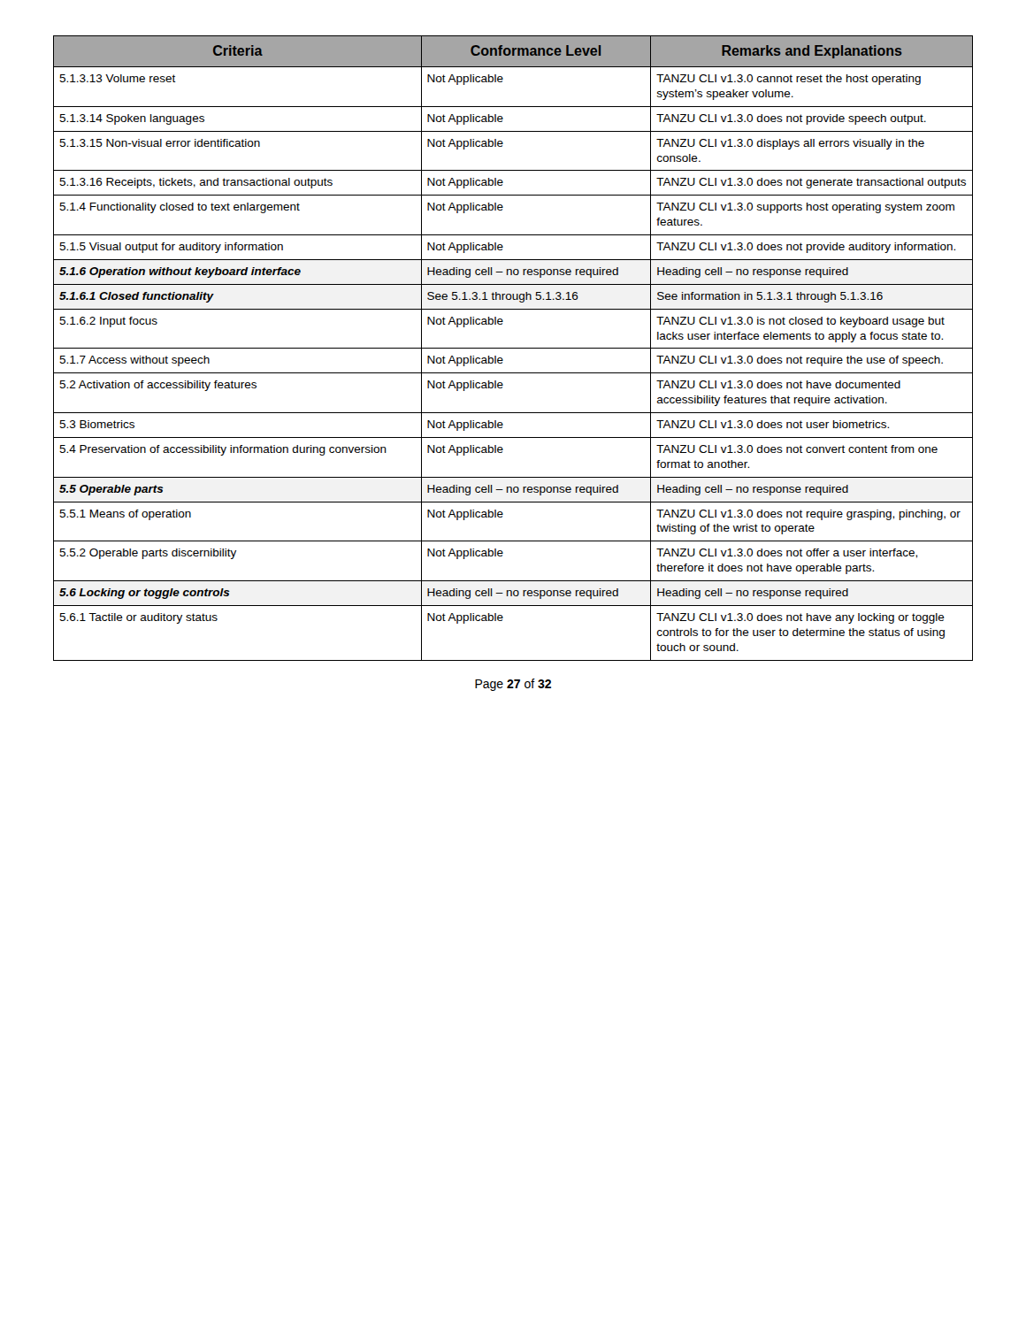| Criteria | Conformance Level | Remarks and Explanations |
| --- | --- | --- |
| 5.1.3.13 Volume reset | Not Applicable | TANZU CLI v1.3.0 cannot reset the host operating system’s speaker volume. |
| 5.1.3.14 Spoken languages | Not Applicable | TANZU CLI v1.3.0 does not provide speech output. |
| 5.1.3.15 Non-visual error identification | Not Applicable | TANZU CLI v1.3.0 displays all errors visually in the console. |
| 5.1.3.16 Receipts, tickets, and transactional outputs | Not Applicable | TANZU CLI v1.3.0 does not generate transactional outputs |
| 5.1.4 Functionality closed to text enlargement | Not Applicable | TANZU CLI v1.3.0 supports host operating system zoom features. |
| 5.1.5 Visual output for auditory information | Not Applicable | TANZU CLI v1.3.0 does not provide auditory information. |
| 5.1.6 Operation without keyboard interface | Heading cell – no response required | Heading cell – no response required |
| 5.1.6.1 Closed functionality | See 5.1.3.1 through 5.1.3.16 | See information in 5.1.3.1 through 5.1.3.16 |
| 5.1.6.2 Input focus | Not Applicable | TANZU CLI v1.3.0 is not closed to keyboard usage but lacks user interface elements to apply a focus state to. |
| 5.1.7 Access without speech | Not Applicable | TANZU CLI v1.3.0 does not require the use of speech. |
| 5.2 Activation of accessibility features | Not Applicable | TANZU CLI v1.3.0 does not have documented accessibility features that require activation. |
| 5.3 Biometrics | Not Applicable | TANZU CLI v1.3.0 does not user biometrics. |
| 5.4 Preservation of accessibility information during conversion | Not Applicable | TANZU CLI v1.3.0 does not convert content from one format to another. |
| 5.5 Operable parts | Heading cell – no response required | Heading cell – no response required |
| 5.5.1 Means of operation | Not Applicable | TANZU CLI v1.3.0 does not require grasping, pinching, or twisting of the wrist to operate |
| 5.5.2 Operable parts discernibility | Not Applicable | TANZU CLI v1.3.0 does not offer a user interface, therefore it does not have operable parts. |
| 5.6 Locking or toggle controls | Heading cell – no response required | Heading cell – no response required |
| 5.6.1 Tactile or auditory status | Not Applicable | TANZU CLI v1.3.0 does not have any locking or toggle controls to for the user to determine the status of using touch or sound. |
Page 27 of 32